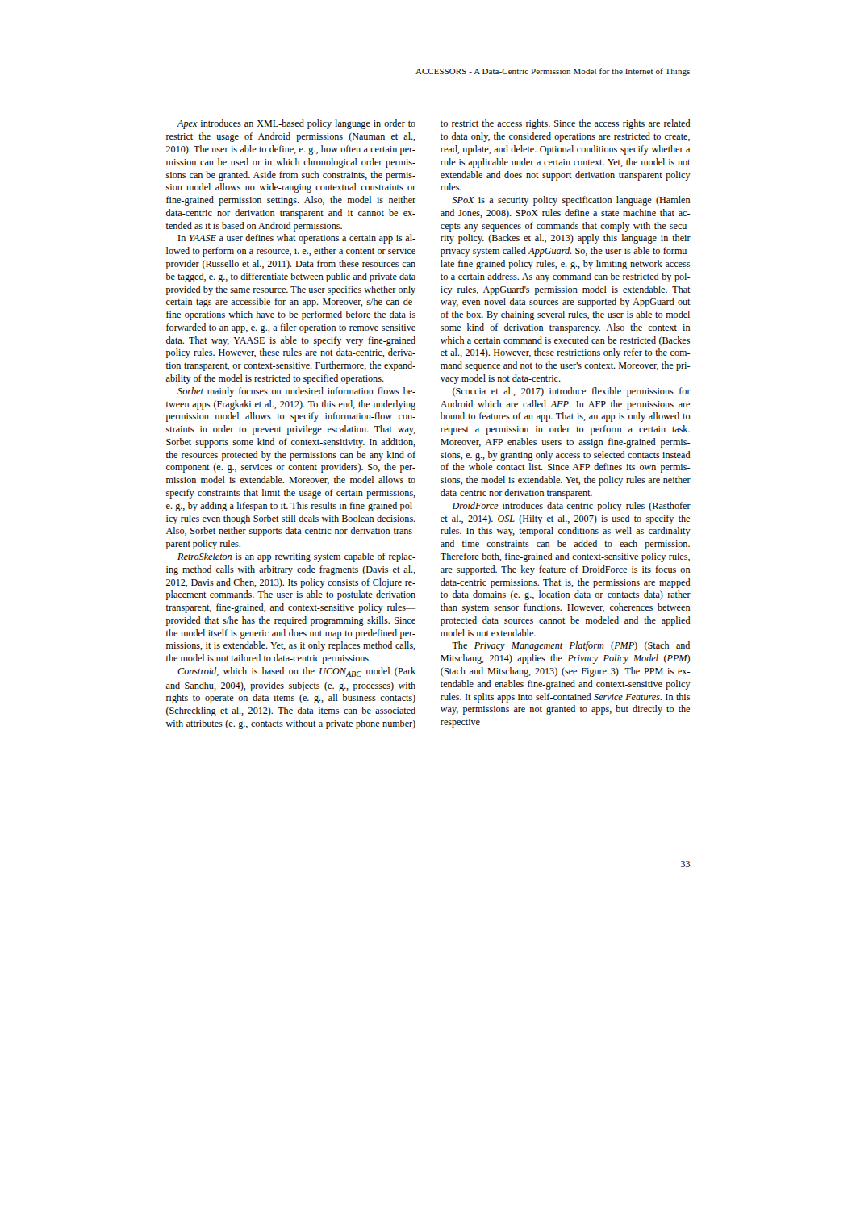ACCESSORS - A Data-Centric Permission Model for the Internet of Things
Apex introduces an XML-based policy language in order to restrict the usage of Android permissions (Nauman et al., 2010). The user is able to define, e. g., how often a certain permission can be used or in which chronological order permissions can be granted. Aside from such constraints, the permission model allows no wide-ranging contextual constraints or fine-grained permission settings. Also, the model is neither data-centric nor derivation transparent and it cannot be extended as it is based on Android permissions.
In YAASE a user defines what operations a certain app is allowed to perform on a resource, i. e., either a content or service provider (Russello et al., 2011). Data from these resources can be tagged, e. g., to differentiate between public and private data provided by the same resource. The user specifies whether only certain tags are accessible for an app. Moreover, s/he can define operations which have to be performed before the data is forwarded to an app, e. g., a filer operation to remove sensitive data. That way, YAASE is able to specify very fine-grained policy rules. However, these rules are not data-centric, derivation transparent, or context-sensitive. Furthermore, the expandability of the model is restricted to specified operations.
Sorbet mainly focuses on undesired information flows between apps (Fragkaki et al., 2012). To this end, the underlying permission model allows to specify information-flow constraints in order to prevent privilege escalation. That way, Sorbet supports some kind of context-sensitivity. In addition, the resources protected by the permissions can be any kind of component (e. g., services or content providers). So, the permission model is extendable. Moreover, the model allows to specify constraints that limit the usage of certain permissions, e. g., by adding a lifespan to it. This results in fine-grained policy rules even though Sorbet still deals with Boolean decisions. Also, Sorbet neither supports data-centric nor derivation transparent policy rules.
RetroSkeleton is an app rewriting system capable of replacing method calls with arbitrary code fragments (Davis et al., 2012, Davis and Chen, 2013). Its policy consists of Clojure replacement commands. The user is able to postulate derivation transparent, fine-grained, and context-sensitive policy rules—provided that s/he has the required programming skills. Since the model itself is generic and does not map to predefined permissions, it is extendable. Yet, as it only replaces method calls, the model is not tailored to data-centric permissions.
Constroid, which is based on the UCONABC model (Park and Sandhu, 2004), provides subjects (e. g., processes) with rights to operate on data items (e. g., all business contacts) (Schreckling et al., 2012). The data items can be associated with attributes (e. g., contacts without a private phone number) to restrict the access rights. Since the access rights are related to data only, the considered operations are restricted to create, read, update, and delete. Optional conditions specify whether a rule is applicable under a certain context. Yet, the model is not extendable and does not support derivation transparent policy rules.
SPoX is a security policy specification language (Hamlen and Jones, 2008). SPoX rules define a state machine that accepts any sequences of commands that comply with the security policy. (Backes et al., 2013) apply this language in their privacy system called AppGuard. So, the user is able to formulate fine-grained policy rules, e. g., by limiting network access to a certain address. As any command can be restricted by policy rules, AppGuard's permission model is extendable. That way, even novel data sources are supported by AppGuard out of the box. By chaining several rules, the user is able to model some kind of derivation transparency. Also the context in which a certain command is executed can be restricted (Backes et al., 2014). However, these restrictions only refer to the command sequence and not to the user's context. Moreover, the privacy model is not data-centric.
(Scoccia et al., 2017) introduce flexible permissions for Android which are called AFP. In AFP the permissions are bound to features of an app. That is, an app is only allowed to request a permission in order to perform a certain task. Moreover, AFP enables users to assign fine-grained permissions, e. g., by granting only access to selected contacts instead of the whole contact list. Since AFP defines its own permissions, the model is extendable. Yet, the policy rules are neither data-centric nor derivation transparent.
DroidForce introduces data-centric policy rules (Rasthofer et al., 2014). OSL (Hilty et al., 2007) is used to specify the rules. In this way, temporal conditions as well as cardinality and time constraints can be added to each permission. Therefore both, fine-grained and context-sensitive policy rules, are supported. The key feature of DroidForce is its focus on data-centric permissions. That is, the permissions are mapped to data domains (e. g., location data or contacts data) rather than system sensor functions. However, coherences between protected data sources cannot be modeled and the applied model is not extendable.
The Privacy Management Platform (PMP) (Stach and Mitschang, 2014) applies the Privacy Policy Model (PPM) (Stach and Mitschang, 2013) (see Figure 3). The PPM is extendable and enables fine-grained and context-sensitive policy rules. It splits apps into self-contained Service Features. In this way, permissions are not granted to apps, but directly to the respective
33